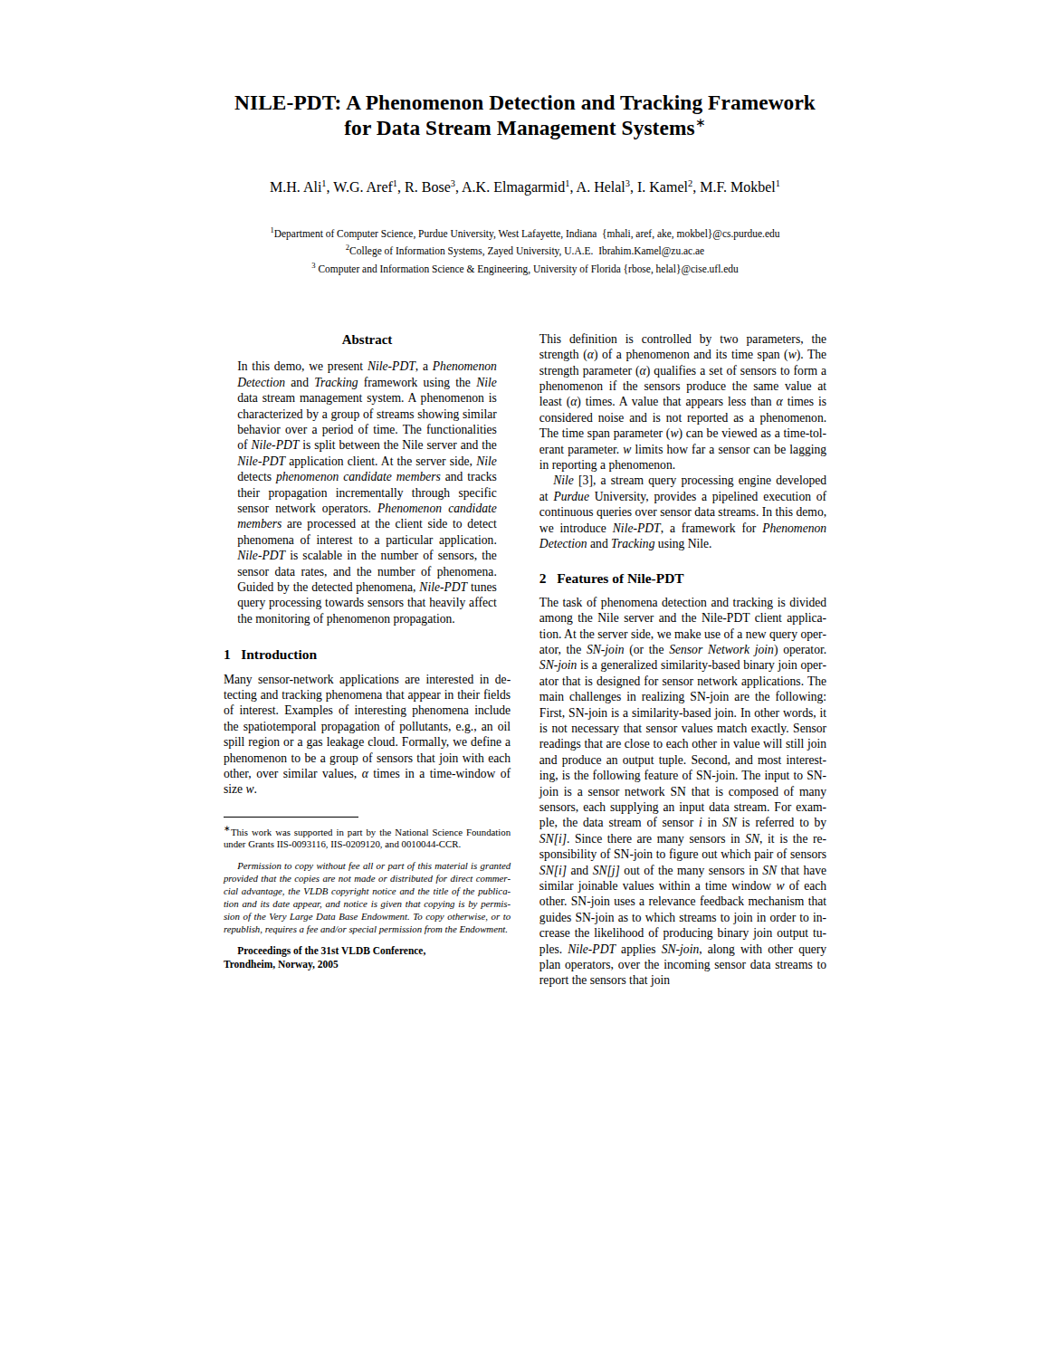NILE-PDT: A Phenomenon Detection and Tracking Framework
for Data Stream Management Systems∗
M.H. Ali1, W.G. Aref1, R. Bose3, A.K. Elmagarmid1, A. Helal3, I. Kamel2, M.F. Mokbel1
1Department of Computer Science, Purdue University, West Lafayette, Indiana {mhali, aref, ake, mokbel}@cs.purdue.edu
2College of Information Systems, Zayed University, U.A.E. Ibrahim.Kamel@zu.ac.ae
3 Computer and Information Science & Engineering, University of Florida {rbose, helal}@cise.ufl.edu
Abstract
In this demo, we present Nile-PDT, a Phenomenon Detection and Tracking framework using the Nile data stream management system. A phenomenon is characterized by a group of streams showing similar behavior over a period of time. The functionalities of Nile-PDT is split between the Nile server and the Nile-PDT application client. At the server side, Nile detects phenomenon candidate members and tracks their propagation incrementally through specific sensor network operators. Phenomenon candidate members are processed at the client side to detect phenomena of interest to a particular application. Nile-PDT is scalable in the number of sensors, the sensor data rates, and the number of phenomena. Guided by the detected phenomena, Nile-PDT tunes query processing towards sensors that heavily affect the monitoring of phenomenon propagation.
1 Introduction
Many sensor-network applications are interested in detecting and tracking phenomena that appear in their fields of interest. Examples of interesting phenomena include the spatiotemporal propagation of pollutants, e.g., an oil spill region or a gas leakage cloud. Formally, we define a phenomenon to be a group of sensors that join with each other, over similar values, α times in a time-window of size w.
∗This work was supported in part by the National Science Foundation under Grants IIS-0093116, IIS-0209120, and 0010044-CCR.
Permission to copy without fee all or part of this material is granted provided that the copies are not made or distributed for direct commercial advantage, the VLDB copyright notice and the title of the publication and its date appear, and notice is given that copying is by permission of the Very Large Data Base Endowment. To copy otherwise, or to republish, requires a fee and/or special permission from the Endowment.
Proceedings of the 31st VLDB Conference,
Trondheim, Norway, 2005
This definition is controlled by two parameters, the strength (α) of a phenomenon and its time span (w). The strength parameter (α) qualifies a set of sensors to form a phenomenon if the sensors produce the same value at least (α) times. A value that appears less than α times is considered noise and is not reported as a phenomenon. The time span parameter (w) can be viewed as a time-tolerant parameter. w limits how far a sensor can be lagging in reporting a phenomenon.
Nile [3], a stream query processing engine developed at Purdue University, provides a pipelined execution of continuous queries over sensor data streams. In this demo, we introduce Nile-PDT, a framework for Phenomenon Detection and Tracking using Nile.
2 Features of Nile-PDT
The task of phenomena detection and tracking is divided among the Nile server and the Nile-PDT client application. At the server side, we make use of a new query operator, the SN-join (or the Sensor Network join) operator. SN-join is a generalized similarity-based binary join operator that is designed for sensor network applications. The main challenges in realizing SN-join are the following: First, SN-join is a similarity-based join. In other words, it is not necessary that sensor values match exactly. Sensor readings that are close to each other in value will still join and produce an output tuple. Second, and most interesting, is the following feature of SN-join. The input to SN-join is a sensor network SN that is composed of many sensors, each supplying an input data stream. For example, the data stream of sensor i in SN is referred to by SN[i]. Since there are many sensors in SN, it is the responsibility of SN-join to figure out which pair of sensors SN[i] and SN[j] out of the many sensors in SN that have similar joinable values within a time window w of each other. SN-join uses a relevance feedback mechanism that guides SN-join as to which streams to join in order to increase the likelihood of producing binary join output tuples. Nile-PDT applies SN-join, along with other query plan operators, over the incoming sensor data streams to report the sensors that join